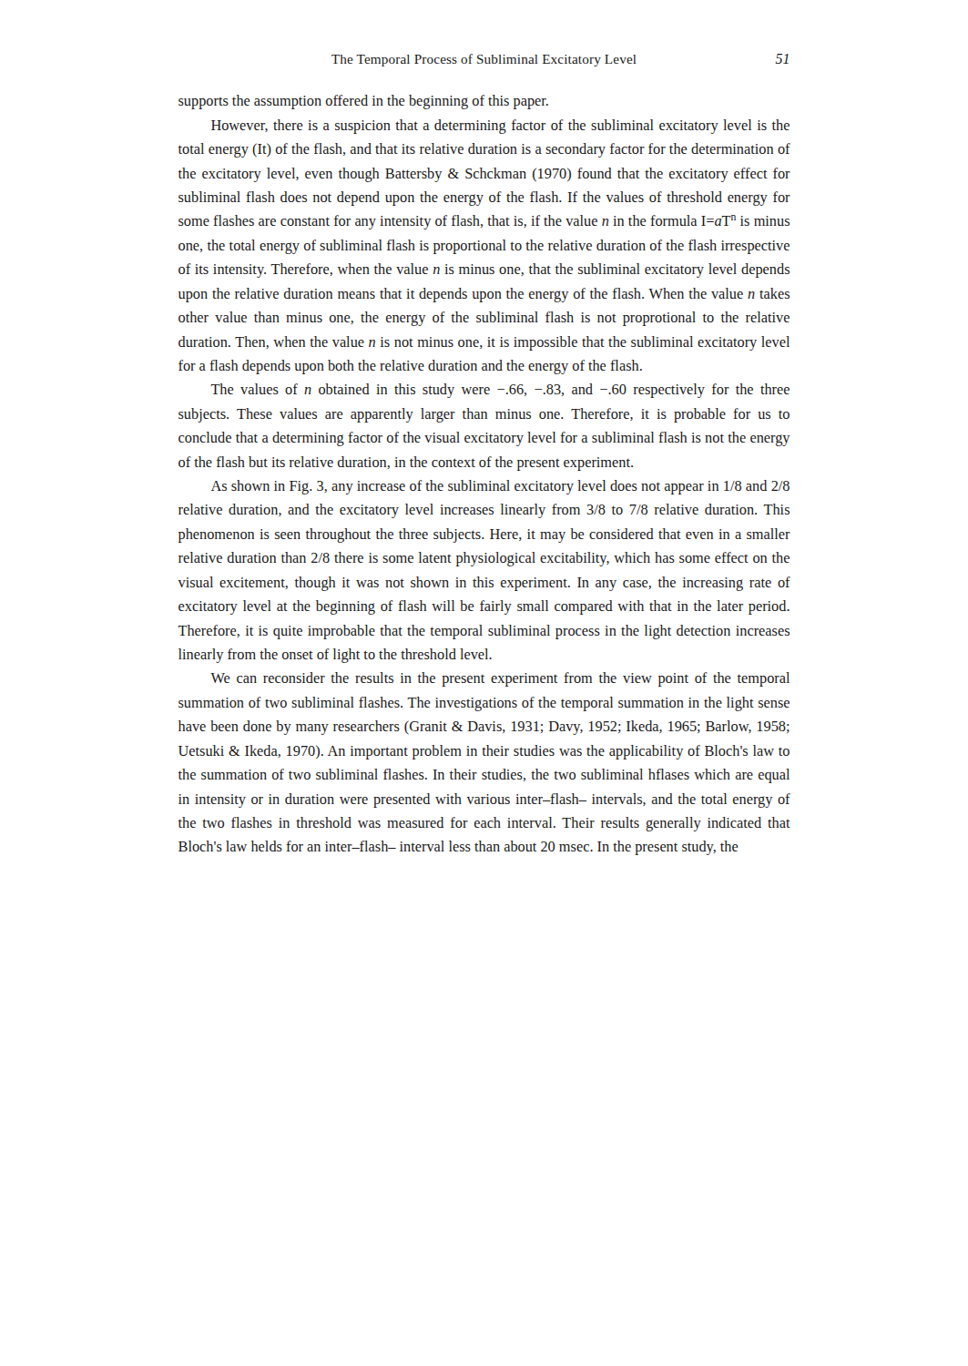The Temporal Process of Subliminal Excitatory Level 51
supports the assumption offered in the beginning of this paper.
However, there is a suspicion that a determining factor of the subliminal excitatory level is the total energy (It) of the flash, and that its relative duration is a secondary factor for the determination of the excitatory level, even though Battersby & Schckman (1970) found that the excitatory effect for subliminal flash does not depend upon the energy of the flash. If the values of threshold energy for some flashes are constant for any intensity of flash, that is, if the value n in the formula I=a Tn is minus one, the total energy of subliminal flash is proportional to the relative duration of the flash irrespective of its intensity. Therefore, when the value n is minus one, that the subliminal excitatory level depends upon the relative duration means that it depends upon the energy of the flash. When the value n takes other value than minus one, the energy of the subliminal flash is not proprotional to the relative duration. Then, when the value n is not minus one, it is impossible that the subliminal excitatory level for a flash depends upon both the relative duration and the energy of the flash.
The values of n obtained in this study were −.66, −.83, and −.60 respectively for the three subjects. These values are apparently larger than minus one. Therefore, it is probable for us to conclude that a determining factor of the visual excitatory level for a subliminal flash is not the energy of the flash but its relative duration, in the context of the present experiment.
As shown in Fig. 3, any increase of the subliminal excitatory level does not appear in 1/8 and 2/8 relative duration, and the excitatory level increases linearly from 3/8 to 7/8 relative duration. This phenomenon is seen throughout the three subjects. Here, it may be considered that even in a smaller relative duration than 2/8 there is some latent physiological excitability, which has some effect on the visual excitement, though it was not shown in this experiment. In any case, the increasing rate of excitatory level at the beginning of flash will be fairly small compared with that in the later period. Therefore, it is quite improbable that the temporal subliminal process in the light detection increases linearly from the onset of light to the threshold level.
We can reconsider the results in the present experiment from the view point of the temporal summation of two subliminal flashes. The investigations of the temporal summation in the light sense have been done by many researchers (Granit & Davis, 1931; Davy, 1952; Ikeda, 1965; Barlow, 1958; Uetsuki & Ikeda, 1970). An important problem in their studies was the applicability of Bloch's law to the summation of two subliminal flashes. In their studies, the two subliminal hflases which are equal in intensity or in duration were presented with various inter–flash– intervals, and the total energy of the two flashes in threshold was measured for each interval. Their results generally indicated that Bloch's law helds for an inter–flash– interval less than about 20 msec. In the present study, the